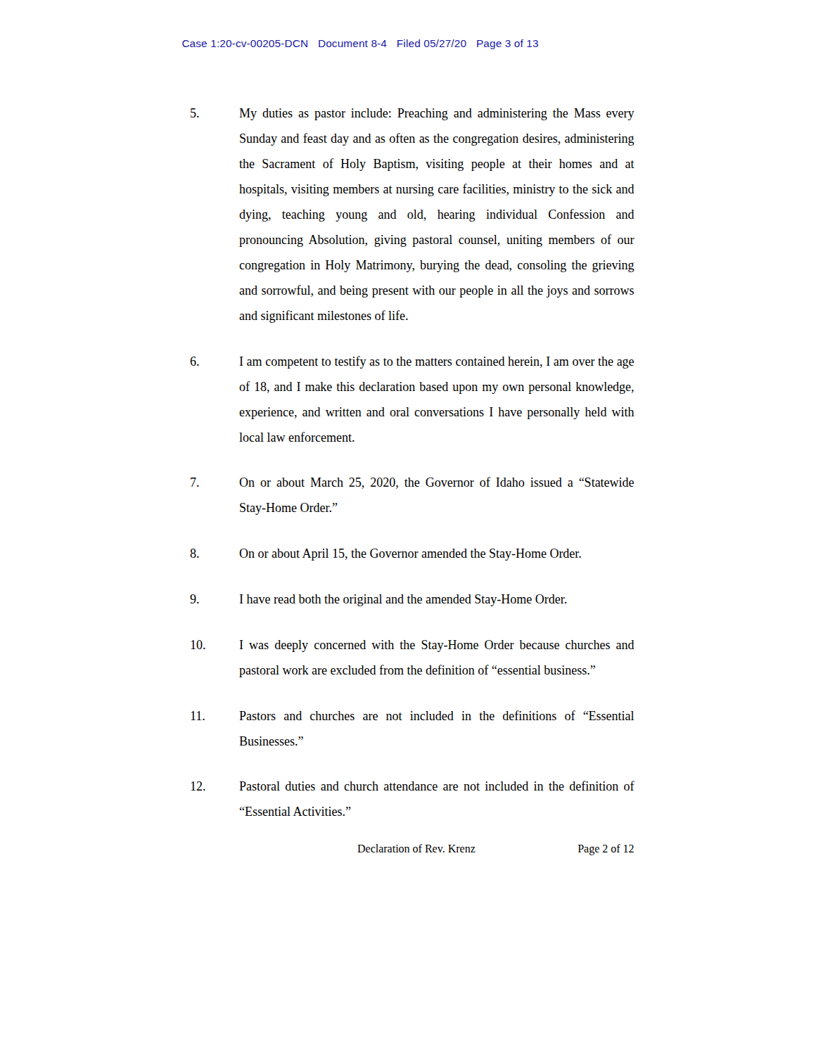Case 1:20-cv-00205-DCN Document 8-4 Filed 05/27/20 Page 3 of 13
5. My duties as pastor include: Preaching and administering the Mass every Sunday and feast day and as often as the congregation desires, administering the Sacrament of Holy Baptism, visiting people at their homes and at hospitals, visiting members at nursing care facilities, ministry to the sick and dying, teaching young and old, hearing individual Confession and pronouncing Absolution, giving pastoral counsel, uniting members of our congregation in Holy Matrimony, burying the dead, consoling the grieving and sorrowful, and being present with our people in all the joys and sorrows and significant milestones of life.
6. I am competent to testify as to the matters contained herein, I am over the age of 18, and I make this declaration based upon my own personal knowledge, experience, and written and oral conversations I have personally held with local law enforcement.
7. On or about March 25, 2020, the Governor of Idaho issued a “Statewide Stay-Home Order.”
8. On or about April 15, the Governor amended the Stay-Home Order.
9. I have read both the original and the amended Stay-Home Order.
10. I was deeply concerned with the Stay-Home Order because churches and pastoral work are excluded from the definition of “essential business.”
11. Pastors and churches are not included in the definitions of “Essential Businesses.”
12. Pastoral duties and church attendance are not included in the definition of “Essential Activities.”
Declaration of Rev. Krenz Page 2 of 12